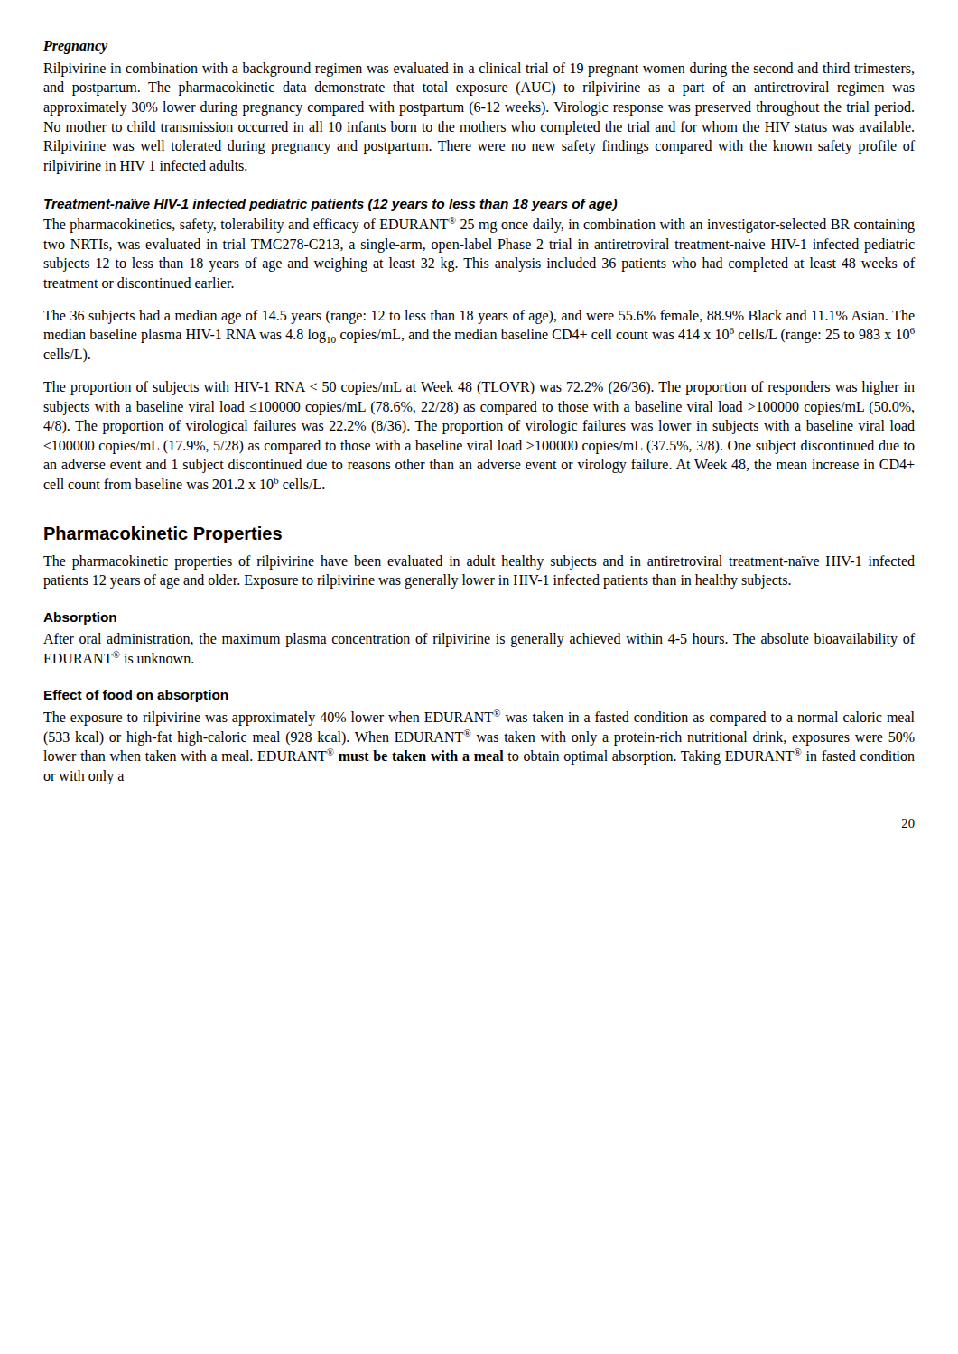Pregnancy
Rilpivirine in combination with a background regimen was evaluated in a clinical trial of 19 pregnant women during the second and third trimesters, and postpartum. The pharmacokinetic data demonstrate that total exposure (AUC) to rilpivirine as a part of an antiretroviral regimen was approximately 30% lower during pregnancy compared with postpartum (6-12 weeks). Virologic response was preserved throughout the trial period. No mother to child transmission occurred in all 10 infants born to the mothers who completed the trial and for whom the HIV status was available. Rilpivirine was well tolerated during pregnancy and postpartum. There were no new safety findings compared with the known safety profile of rilpivirine in HIV 1 infected adults.
Treatment-naïve HIV-1 infected pediatric patients (12 years to less than 18 years of age)
The pharmacokinetics, safety, tolerability and efficacy of EDURANT® 25 mg once daily, in combination with an investigator-selected BR containing two NRTIs, was evaluated in trial TMC278-C213, a single-arm, open-label Phase 2 trial in antiretroviral treatment-naive HIV-1 infected pediatric subjects 12 to less than 18 years of age and weighing at least 32 kg. This analysis included 36 patients who had completed at least 48 weeks of treatment or discontinued earlier.
The 36 subjects had a median age of 14.5 years (range: 12 to less than 18 years of age), and were 55.6% female, 88.9% Black and 11.1% Asian. The median baseline plasma HIV-1 RNA was 4.8 log10 copies/mL, and the median baseline CD4+ cell count was 414 x 106 cells/L (range: 25 to 983 x 106 cells/L).
The proportion of subjects with HIV-1 RNA < 50 copies/mL at Week 48 (TLOVR) was 72.2% (26/36). The proportion of responders was higher in subjects with a baseline viral load ≤100000 copies/mL (78.6%, 22/28) as compared to those with a baseline viral load >100000 copies/mL (50.0%, 4/8). The proportion of virological failures was 22.2% (8/36). The proportion of virologic failures was lower in subjects with a baseline viral load ≤100000 copies/mL (17.9%, 5/28) as compared to those with a baseline viral load >100000 copies/mL (37.5%, 3/8). One subject discontinued due to an adverse event and 1 subject discontinued due to reasons other than an adverse event or virology failure. At Week 48, the mean increase in CD4+ cell count from baseline was 201.2 x 106 cells/L.
Pharmacokinetic Properties
The pharmacokinetic properties of rilpivirine have been evaluated in adult healthy subjects and in antiretroviral treatment-naïve HIV-1 infected patients 12 years of age and older. Exposure to rilpivirine was generally lower in HIV-1 infected patients than in healthy subjects.
Absorption
After oral administration, the maximum plasma concentration of rilpivirine is generally achieved within 4-5 hours. The absolute bioavailability of EDURANT® is unknown.
Effect of food on absorption
The exposure to rilpivirine was approximately 40% lower when EDURANT® was taken in a fasted condition as compared to a normal caloric meal (533 kcal) or high-fat high-caloric meal (928 kcal). When EDURANT® was taken with only a protein-rich nutritional drink, exposures were 50% lower than when taken with a meal. EDURANT® must be taken with a meal to obtain optimal absorption. Taking EDURANT® in fasted condition or with only a
20